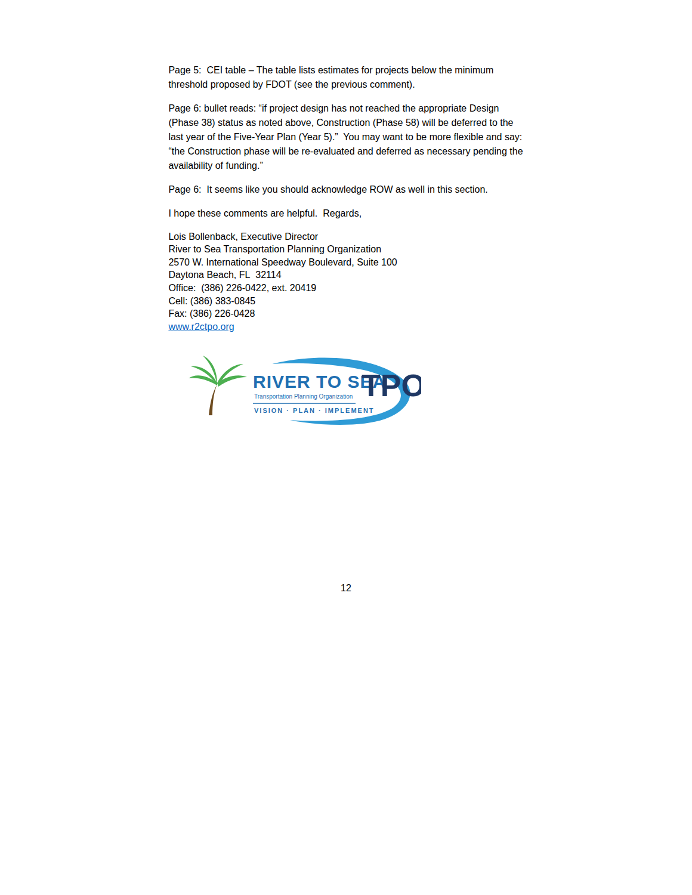Page 5: CEI table – The table lists estimates for projects below the minimum threshold proposed by FDOT (see the previous comment).
Page 6: bullet reads: “if project design has not reached the appropriate Design (Phase 38) status as noted above, Construction (Phase 58) will be deferred to the last year of the Five-Year Plan (Year 5).” You may want to be more flexible and say: “the Construction phase will be re-evaluated and deferred as necessary pending the availability of funding.”
Page 6: It seems like you should acknowledge ROW as well in this section.
I hope these comments are helpful. Regards,
Lois Bollenback, Executive Director
River to Sea Transportation Planning Organization
2570 W. International Speedway Boulevard, Suite 100
Daytona Beach, FL 32114
Office: (386) 226-0422, ext. 20419
Cell: (386) 383-0845
Fax: (386) 226-0428
www.r2ctpo.org
RIVER TO SEA TPO Transportation Planning Organization VISION · PLAN · IMPLEMENT
12